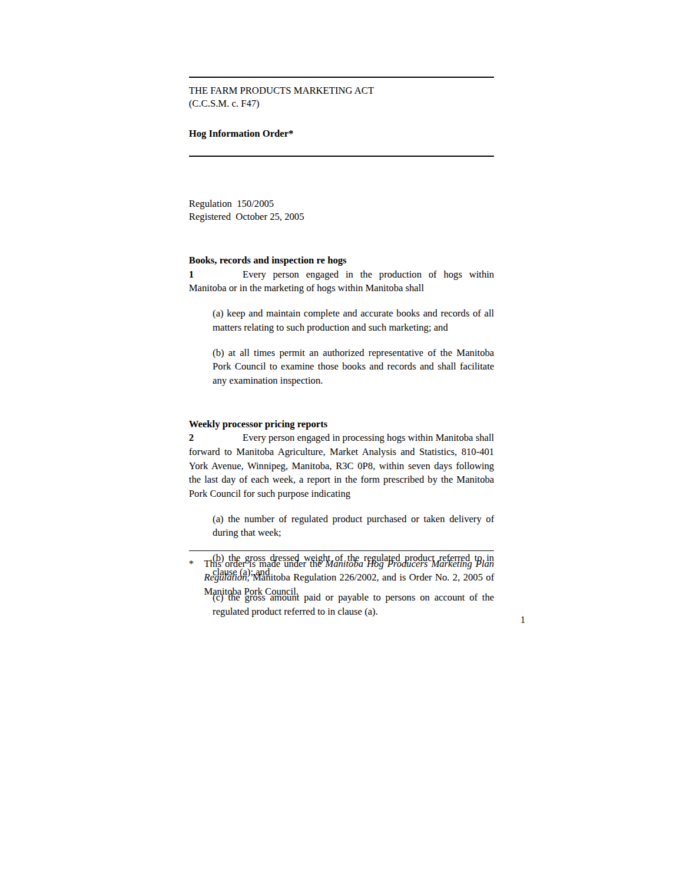THE FARM PRODUCTS MARKETING ACT
(C.C.S.M. c. F47)
Hog Information Order*
Regulation 150/2005
Registered October 25, 2005
Books, records and inspection re hogs
1 Every person engaged in the production of hogs within Manitoba or in the marketing of hogs within Manitoba shall
(a) keep and maintain complete and accurate books and records of all matters relating to such production and such marketing; and
(b) at all times permit an authorized representative of the Manitoba Pork Council to examine those books and records and shall facilitate any examination inspection.
Weekly processor pricing reports
2 Every person engaged in processing hogs within Manitoba shall forward to Manitoba Agriculture, Market Analysis and Statistics, 810-401 York Avenue, Winnipeg, Manitoba, R3C 0P8, within seven days following the last day of each week, a report in the form prescribed by the Manitoba Pork Council for such purpose indicating
(a) the number of regulated product purchased or taken delivery of during that week;
(b) the gross dressed weight of the regulated product referred to in clause (a); and
(c) the gross amount paid or payable to persons on account of the regulated product referred to in clause (a).
*
This order is made under the Manitoba Hog Producers Marketing Plan Regulation, Manitoba Regulation 226/2002, and is Order No. 2, 2005 of Manitoba Pork Council.
1